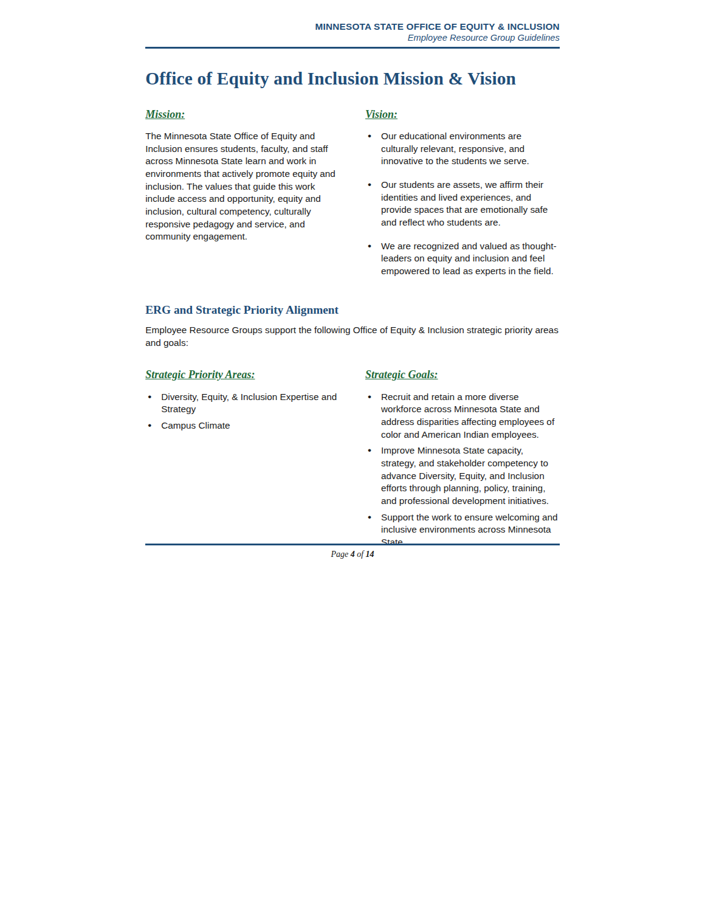MINNESOTA STATE OFFICE OF EQUITY & INCLUSION
Employee Resource Group Guidelines
Office of Equity and Inclusion Mission & Vision
Mission:
The Minnesota State Office of Equity and Inclusion ensures students, faculty, and staff across Minnesota State learn and work in environments that actively promote equity and inclusion. The values that guide this work include access and opportunity, equity and inclusion, cultural competency, culturally responsive pedagogy and service, and community engagement.
Vision:
Our educational environments are culturally relevant, responsive, and innovative to the students we serve.
Our students are assets, we affirm their identities and lived experiences, and provide spaces that are emotionally safe and reflect who students are.
We are recognized and valued as thought-leaders on equity and inclusion and feel empowered to lead as experts in the field.
ERG and Strategic Priority Alignment
Employee Resource Groups support the following Office of Equity & Inclusion strategic priority areas and goals:
Strategic Priority Areas:
Diversity, Equity, & Inclusion Expertise and Strategy
Campus Climate
Strategic Goals:
Recruit and retain a more diverse workforce across Minnesota State and address disparities affecting employees of color and American Indian employees.
Improve Minnesota State capacity, strategy, and stakeholder competency to advance Diversity, Equity, and Inclusion efforts through planning, policy, training, and professional development initiatives.
Support the work to ensure welcoming and inclusive environments across Minnesota State.
Page 4 of 14